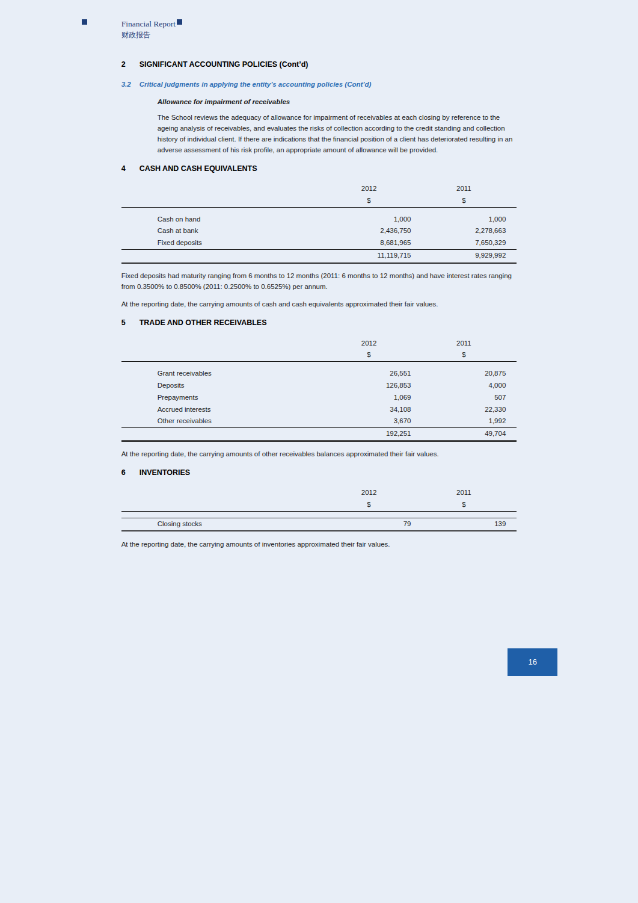Financial Report财政报告
2 SIGNIFICANT ACCOUNTING POLICIES (Cont’d)
3.2 Critical judgments in applying the entity’s accounting policies (Cont’d)
Allowance for impairment of receivables
The School reviews the adequacy of allowance for impairment of receivables at each closing by reference to the ageing analysis of receivables, and evaluates the risks of collection according to the credit standing and collection history of individual client. If there are indications that the financial position of a client has deteriorated resulting in an adverse assessment of his risk profile, an appropriate amount of allowance will be provided.
4 CASH AND CASH EQUIVALENTS
| | 2012 | 2011 |
| | $ | $ |
| Cash on hand | 1,000 | 1,000 |
| Cash at bank | 2,436,750 | 2,278,663 |
| Fixed deposits | 8,681,965 | 7,650,329 |
| | 11,119,715 | 9,929,992 |
Fixed deposits had maturity ranging from 6 months to 12 months (2011: 6 months to 12 months) and have interest rates ranging from 0.3500% to 0.8500% (2011: 0.2500% to 0.6525%) per annum.
At the reporting date, the carrying amounts of cash and cash equivalents approximated their fair values.
5 TRADE AND OTHER RECEIVABLES
| | 2012 | 2011 |
| | $ | $ |
| Grant receivables | 26,551 | 20,875 |
| Deposits | 126,853 | 4,000 |
| Prepayments | 1,069 | 507 |
| Accrued interests | 34,108 | 22,330 |
| Other receivables | 3,670 | 1,992 |
| | 192,251 | 49,704 |
At the reporting date, the carrying amounts of other receivables balances approximated their fair values.
6 INVENTORIES
| | 2012 | 2011 |
| | $ | $ |
| Closing stocks | 79 | 139 |
At the reporting date, the carrying amounts of inventories approximated their fair values.
16